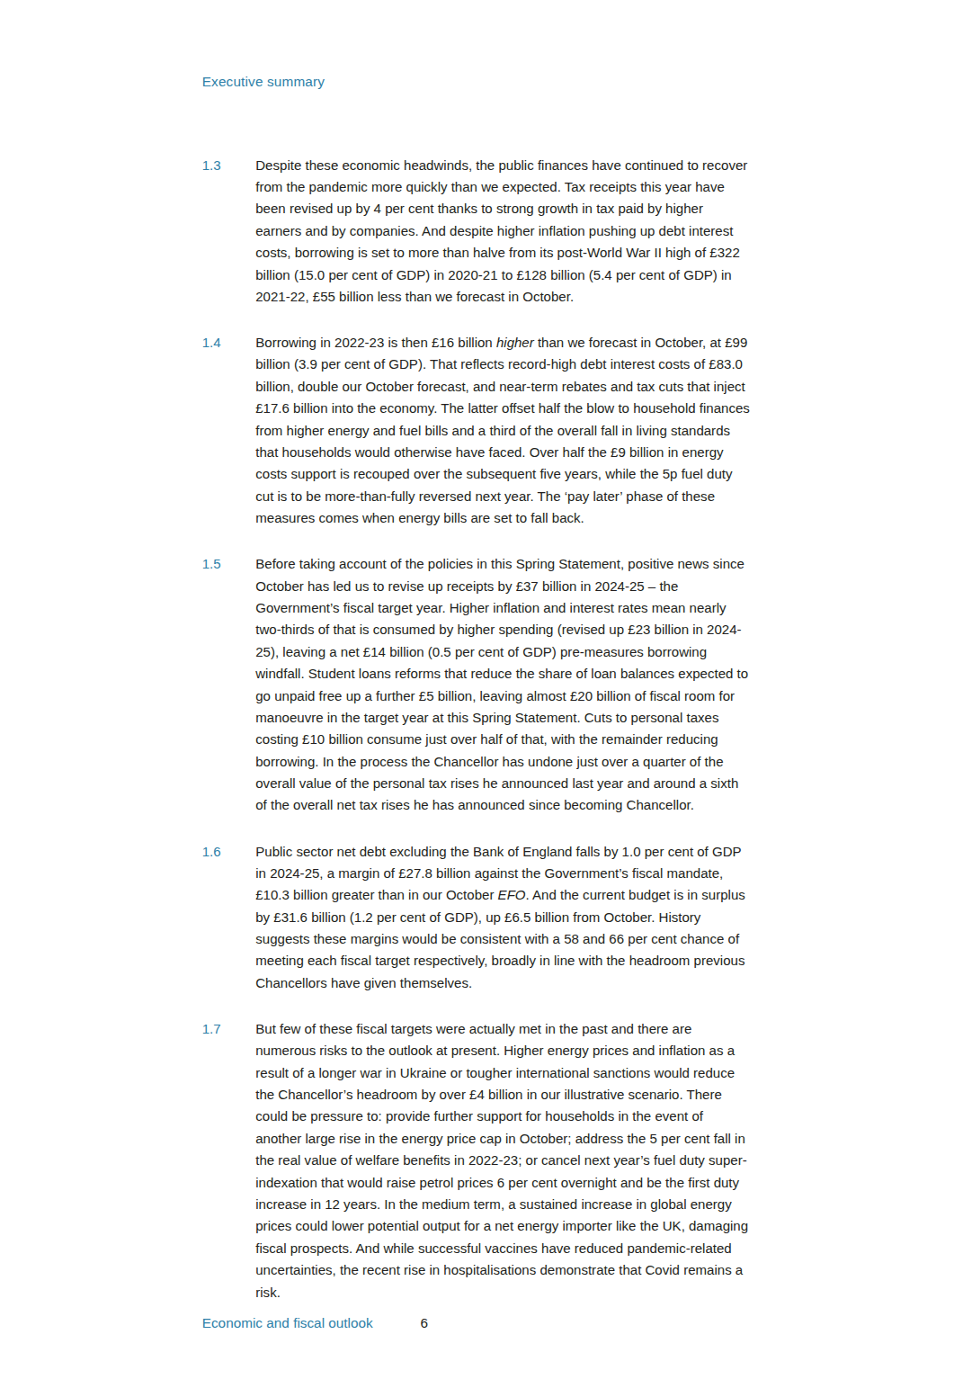Executive summary
1.3
Despite these economic headwinds, the public finances have continued to recover from the pandemic more quickly than we expected. Tax receipts this year have been revised up by 4 per cent thanks to strong growth in tax paid by higher earners and by companies. And despite higher inflation pushing up debt interest costs, borrowing is set to more than halve from its post-World War II high of £322 billion (15.0 per cent of GDP) in 2020-21 to £128 billion (5.4 per cent of GDP) in 2021-22, £55 billion less than we forecast in October.
1.4
Borrowing in 2022-23 is then £16 billion higher than we forecast in October, at £99 billion (3.9 per cent of GDP). That reflects record-high debt interest costs of £83.0 billion, double our October forecast, and near-term rebates and tax cuts that inject £17.6 billion into the economy. The latter offset half the blow to household finances from higher energy and fuel bills and a third of the overall fall in living standards that households would otherwise have faced. Over half the £9 billion in energy costs support is recouped over the subsequent five years, while the 5p fuel duty cut is to be more-than-fully reversed next year. The ‘pay later’ phase of these measures comes when energy bills are set to fall back.
1.5
Before taking account of the policies in this Spring Statement, positive news since October has led us to revise up receipts by £37 billion in 2024-25 – the Government’s fiscal target year. Higher inflation and interest rates mean nearly two-thirds of that is consumed by higher spending (revised up £23 billion in 2024-25), leaving a net £14 billion (0.5 per cent of GDP) pre-measures borrowing windfall. Student loans reforms that reduce the share of loan balances expected to go unpaid free up a further £5 billion, leaving almost £20 billion of fiscal room for manoeuvre in the target year at this Spring Statement. Cuts to personal taxes costing £10 billion consume just over half of that, with the remainder reducing borrowing. In the process the Chancellor has undone just over a quarter of the overall value of the personal tax rises he announced last year and around a sixth of the overall net tax rises he has announced since becoming Chancellor.
1.6
Public sector net debt excluding the Bank of England falls by 1.0 per cent of GDP in 2024-25, a margin of £27.8 billion against the Government’s fiscal mandate, £10.3 billion greater than in our October EFO. And the current budget is in surplus by £31.6 billion (1.2 per cent of GDP), up £6.5 billion from October. History suggests these margins would be consistent with a 58 and 66 per cent chance of meeting each fiscal target respectively, broadly in line with the headroom previous Chancellors have given themselves.
1.7
But few of these fiscal targets were actually met in the past and there are numerous risks to the outlook at present. Higher energy prices and inflation as a result of a longer war in Ukraine or tougher international sanctions would reduce the Chancellor’s headroom by over £4 billion in our illustrative scenario. There could be pressure to: provide further support for households in the event of another large rise in the energy price cap in October; address the 5 per cent fall in the real value of welfare benefits in 2022-23; or cancel next year’s fuel duty super-indexation that would raise petrol prices 6 per cent overnight and be the first duty increase in 12 years. In the medium term, a sustained increase in global energy prices could lower potential output for a net energy importer like the UK, damaging fiscal prospects. And while successful vaccines have reduced pandemic-related uncertainties, the recent rise in hospitalisations demonstrate that Covid remains a risk.
Economic and fiscal outlook
6